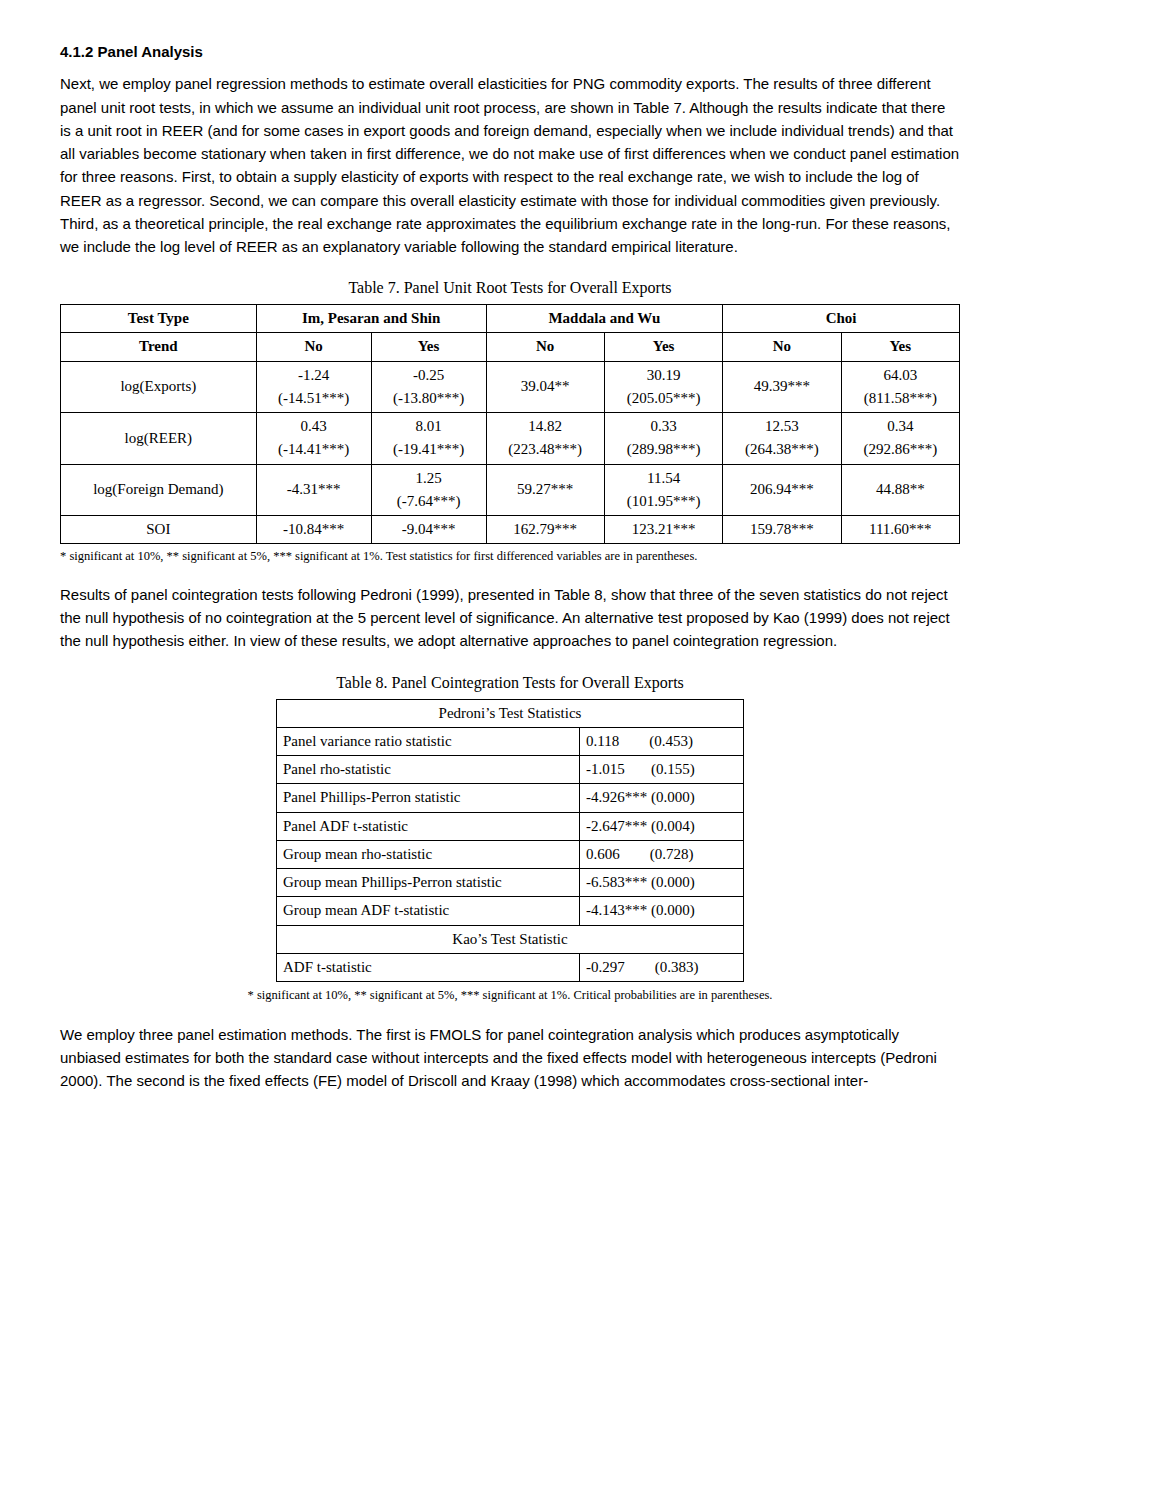4.1.2 Panel Analysis
Next, we employ panel regression methods to estimate overall elasticities for PNG commodity exports. The results of three different panel unit root tests, in which we assume an individual unit root process, are shown in Table 7. Although the results indicate that there is a unit root in REER (and for some cases in export goods and foreign demand, especially when we include individual trends) and that all variables become stationary when taken in first difference, we do not make use of first differences when we conduct panel estimation for three reasons. First, to obtain a supply elasticity of exports with respect to the real exchange rate, we wish to include the log of REER as a regressor. Second, we can compare this overall elasticity estimate with those for individual commodities given previously. Third, as a theoretical principle, the real exchange rate approximates the equilibrium exchange rate in the long-run. For these reasons, we include the log level of REER as an explanatory variable following the standard empirical literature.
Table 7. Panel Unit Root Tests for Overall Exports
| Test Type | Im, Pesaran and Shin | Maddala and Wu | Choi |
| --- | --- | --- | --- |
| Trend | No | Yes | No | Yes | No | Yes |
| log(Exports) | -1.24 (-14.51***) | -0.25 (-13.80***) | 39.04** | 30.19 (205.05***) | 49.39*** | 64.03 (811.58***) |
| log(REER) | 0.43 (-14.41***) | 8.01 (-19.41***) | 14.82 (223.48***) | 0.33 (289.98***) | 12.53 (264.38***) | 0.34 (292.86***) |
| log(Foreign Demand) | -4.31*** | 1.25 (-7.64***) | 59.27*** | 11.54 (101.95***) | 206.94*** | 44.88** |
| SOI | -10.84*** | -9.04*** | 162.79*** | 123.21*** | 159.78*** | 111.60*** |
* significant at 10%, ** significant at 5%, *** significant at 1%. Test statistics for first differenced variables are in parentheses.
Results of panel cointegration tests following Pedroni (1999), presented in Table 8, show that three of the seven statistics do not reject the null hypothesis of no cointegration at the 5 percent level of significance. An alternative test proposed by Kao (1999) does not reject the null hypothesis either. In view of these results, we adopt alternative approaches to panel cointegration regression.
Table 8. Panel Cointegration Tests for Overall Exports
| Pedroni’s Test Statistics |
| --- |
| Panel variance ratio statistic | 0.118 (0.453) |
| Panel rho-statistic | -1.015 (0.155) |
| Panel Phillips-Perron statistic | -4.926*** (0.000) |
| Panel ADF t-statistic | -2.647*** (0.004) |
| Group mean rho-statistic | 0.606 (0.728) |
| Group mean Phillips-Perron statistic | -6.583*** (0.000) |
| Group mean ADF t-statistic | -4.143*** (0.000) |
| Kao’s Test Statistic |
| ADF t-statistic | -0.297 (0.383) |
* significant at 10%, ** significant at 5%, *** significant at 1%. Critical probabilities are in parentheses.
We employ three panel estimation methods. The first is FMOLS for panel cointegration analysis which produces asymptotically unbiased estimates for both the standard case without intercepts and the fixed effects model with heterogeneous intercepts (Pedroni 2000). The second is the fixed effects (FE) model of Driscoll and Kraay (1998) which accommodates cross-sectional inter-